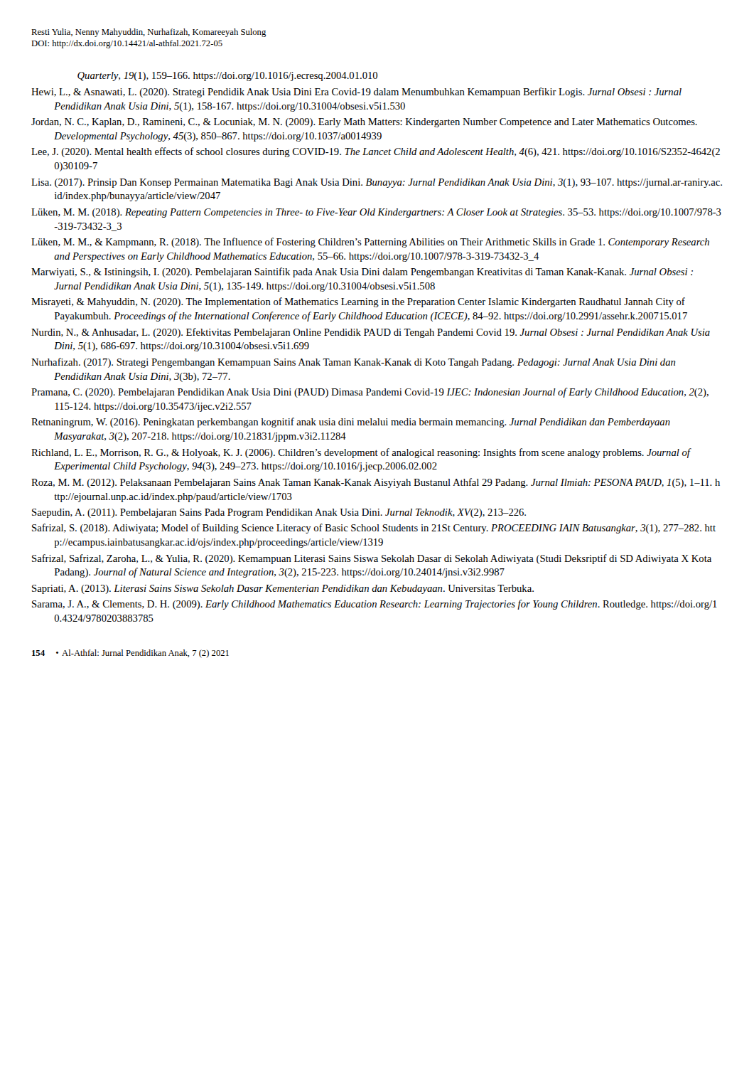Resti Yulia, Nenny Mahyuddin, Nurhafizah, Komareeyah Sulong DOI: http://dx.doi.org/10.14421/al-athfal.2021.72-05
Quarterly, 19(1), 159–166. https://doi.org/10.1016/j.ecresq.2004.01.010
Hewi, L., & Asnawati, L. (2020). Strategi Pendidik Anak Usia Dini Era Covid-19 dalam Menumbuhkan Kemampuan Berfikir Logis. Jurnal Obsesi : Jurnal Pendidikan Anak Usia Dini, 5(1), 158-167. https://doi.org/10.31004/obsesi.v5i1.530
Jordan, N. C., Kaplan, D., Ramineni, C., & Locuniak, M. N. (2009). Early Math Matters: Kindergarten Number Competence and Later Mathematics Outcomes. Developmental Psychology, 45(3), 850–867. https://doi.org/10.1037/a0014939
Lee, J. (2020). Mental health effects of school closures during COVID-19. The Lancet Child and Adolescent Health, 4(6), 421. https://doi.org/10.1016/S2352-4642(20)30109-7
Lisa. (2017). Prinsip Dan Konsep Permainan Matematika Bagi Anak Usia Dini. Bunayya: Jurnal Pendidikan Anak Usia Dini, 3(1), 93–107. https://jurnal.ar-raniry.ac.id/index.php/bunayya/article/view/2047
Lüken, M. M. (2018). Repeating Pattern Competencies in Three- to Five-Year Old Kindergartners: A Closer Look at Strategies. 35–53. https://doi.org/10.1007/978-3-319-73432-3_3
Lüken, M. M., & Kampmann, R. (2018). The Influence of Fostering Children’s Patterning Abilities on Their Arithmetic Skills in Grade 1. Contemporary Research and Perspectives on Early Childhood Mathematics Education, 55–66. https://doi.org/10.1007/978-3-319-73432-3_4
Marwiyati, S., & Istiningsih, I. (2020). Pembelajaran Saintifik pada Anak Usia Dini dalam Pengembangan Kreativitas di Taman Kanak-Kanak. Jurnal Obsesi : Jurnal Pendidikan Anak Usia Dini, 5(1), 135-149. https://doi.org/10.31004/obsesi.v5i1.508
Misrayeti, & Mahyuddin, N. (2020). The Implementation of Mathematics Learning in the Preparation Center Islamic Kindergarten Raudhatul Jannah City of Payakumbuh. Proceedings of the International Conference of Early Childhood Education (ICECE), 84–92. https://doi.org/10.2991/assehr.k.200715.017
Nurdin, N., & Anhusadar, L. (2020). Efektivitas Pembelajaran Online Pendidik PAUD di Tengah Pandemi Covid 19. Jurnal Obsesi : Jurnal Pendidikan Anak Usia Dini, 5(1), 686-697. https://doi.org/10.31004/obsesi.v5i1.699
Nurhafizah. (2017). Strategi Pengembangan Kemampuan Sains Anak Taman Kanak-Kanak di Koto Tangah Padang. Pedagogi: Jurnal Anak Usia Dini dan Pendidikan Anak Usia Dini, 3(3b), 72–77.
Pramana, C. (2020). Pembelajaran Pendidikan Anak Usia Dini (PAUD) Dimasa Pandemi Covid-19 IJEC: Indonesian Journal of Early Childhood Education, 2(2), 115-124. https://doi.org/10.35473/ijec.v2i2.557
Retnaningrum, W. (2016). Peningkatan perkembangan kognitif anak usia dini melalui media bermain memancing. Jurnal Pendidikan dan Pemberdayaan Masyarakat, 3(2), 207-218. https://doi.org/10.21831/jppm.v3i2.11284
Richland, L. E., Morrison, R. G., & Holyoak, K. J. (2006). Children’s development of analogical reasoning: Insights from scene analogy problems. Journal of Experimental Child Psychology, 94(3), 249–273. https://doi.org/10.1016/j.jecp.2006.02.002
Roza, M. M. (2012). Pelaksanaan Pembelajaran Sains Anak Taman Kanak-Kanak Aisyiyah Bustanul Athfal 29 Padang. Jurnal Ilmiah: PESONA PAUD, 1(5), 1–11. http://ejournal.unp.ac.id/index.php/paud/article/view/1703
Saepudin, A. (2011). Pembelajaran Sains Pada Program Pendidikan Anak Usia Dini. Jurnal Teknodik, XV(2), 213–226.
Safrizal, S. (2018). Adiwiyata; Model of Building Science Literacy of Basic School Students in 21St Century. PROCEEDING IAIN Batusangkar, 3(1), 277–282. http://ecampus.iainbatusangkar.ac.id/ojs/index.php/proceedings/article/view/1319
Safrizal, Safrizal, Zaroha, L., & Yulia, R. (2020). Kemampuan Literasi Sains Siswa Sekolah Dasar di Sekolah Adiwiyata (Studi Deksriptif di SD Adiwiyata X Kota Padang). Journal of Natural Science and Integration, 3(2), 215-223. https://doi.org/10.24014/jnsi.v3i2.9987
Sapriati, A. (2013). Literasi Sains Siswa Sekolah Dasar Kementerian Pendidikan dan Kebudayaan. Universitas Terbuka.
Sarama, J. A., & Clements, D. H. (2009). Early Childhood Mathematics Education Research: Learning Trajectories for Young Children. Routledge. https://doi.org/10.4324/9780203883785
154•Al-Athfal: Jurnal Pendidikan Anak, 7 (2) 2021